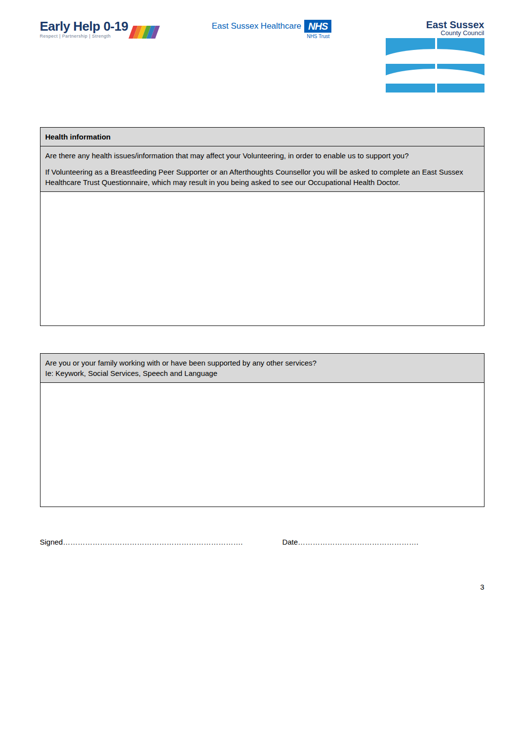Early Help 0-19 Respect | Partnership | Strength
East Sussex Healthcare NHS
NHS Trust
East Sussex
County Council
Health information
Are there any health issues/information that may affect your Volunteering, in order to enable us to support you?
If Volunteering as a Breastfeeding Peer Supporter or an Afterthoughts Counsellor you will be asked to complete an East Sussex Healthcare Trust Questionnaire, which may result in you being asked to see our Occupational Health Doctor.
Are you or your family working with or have been supported by any other services?
Ie: Keywork, Social Services, Speech and Language
Signed……………………………………………………………….
Date………………………………………….
3